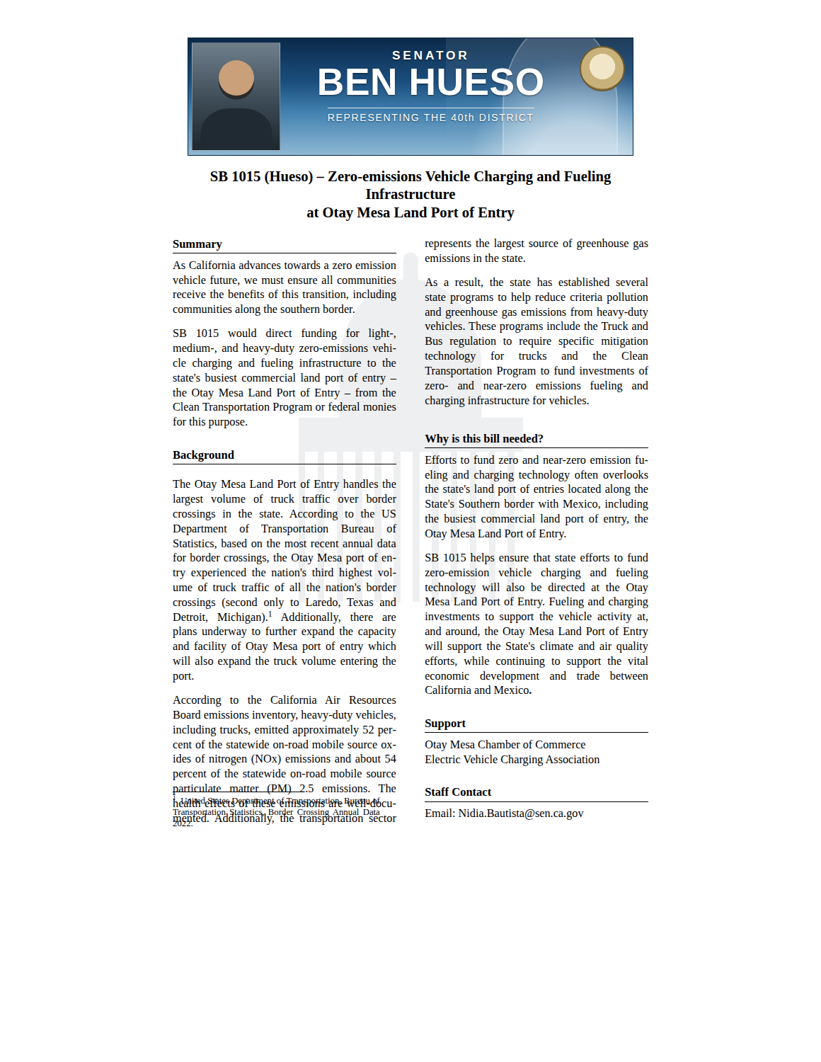SENATOR
BEN HUESO
REPRESENTING THE 40th DISTRICT
SB 1015 (Hueso) – Zero-emissions Vehicle Charging and Fueling Infrastructure
at Otay Mesa Land Port of Entry
Summary
As California advances towards a zero emission vehicle future, we must ensure all communities receive the benefits of this transition, including communities along the southern border.
SB 1015 would direct funding for light-, medium-, and heavy-duty zero-emissions vehicle charging and fueling infrastructure to the state's busiest commercial land port of entry – the Otay Mesa Land Port of Entry – from the Clean Transportation Program or federal monies for this purpose.
Background
The Otay Mesa Land Port of Entry handles the largest volume of truck traffic over border crossings in the state. According to the US Department of Transportation Bureau of Statistics, based on the most recent annual data for border crossings, the Otay Mesa port of entry experienced the nation's third highest volume of truck traffic of all the nation's border crossings (second only to Laredo, Texas and Detroit, Michigan).1 Additionally, there are plans underway to further expand the capacity and facility of Otay Mesa port of entry which will also expand the truck volume entering the port.
According to the California Air Resources Board emissions inventory, heavy-duty vehicles, including trucks, emitted approximately 52 percent of the statewide on-road mobile source oxides of nitrogen (NOx) emissions and about 54 percent of the statewide on-road mobile source particulate matter (PM) 2.5 emissions. The health effects of these emissions are well-documented. Additionally, the transportation sector represents the largest source of greenhouse gas emissions in the state.
As a result, the state has established several state programs to help reduce criteria pollution and greenhouse gas emissions from heavy-duty vehicles. These programs include the Truck and Bus regulation to require specific mitigation technology for trucks and the Clean Transportation Program to fund investments of zero- and near-zero emissions fueling and charging infrastructure for vehicles.
Why is this bill needed?
Efforts to fund zero and near-zero emission fueling and charging technology often overlooks the state's land port of entries located along the State's Southern border with Mexico, including the busiest commercial land port of entry, the Otay Mesa Land Port of Entry.
SB 1015 helps ensure that state efforts to fund zero-emission vehicle charging and fueling technology will also be directed at the Otay Mesa Land Port of Entry. Fueling and charging investments to support the vehicle activity at, and around, the Otay Mesa Land Port of Entry will support the State's climate and air quality efforts, while continuing to support the vital economic development and trade between California and Mexico.
Support
Otay Mesa Chamber of Commerce
Electric Vehicle Charging Association
Staff Contact
Email: Nidia.Bautista@sen.ca.gov
1 United States Department of Transportation, Bureau of Transportation Statistics, Border Crossing Annual Data 2022.